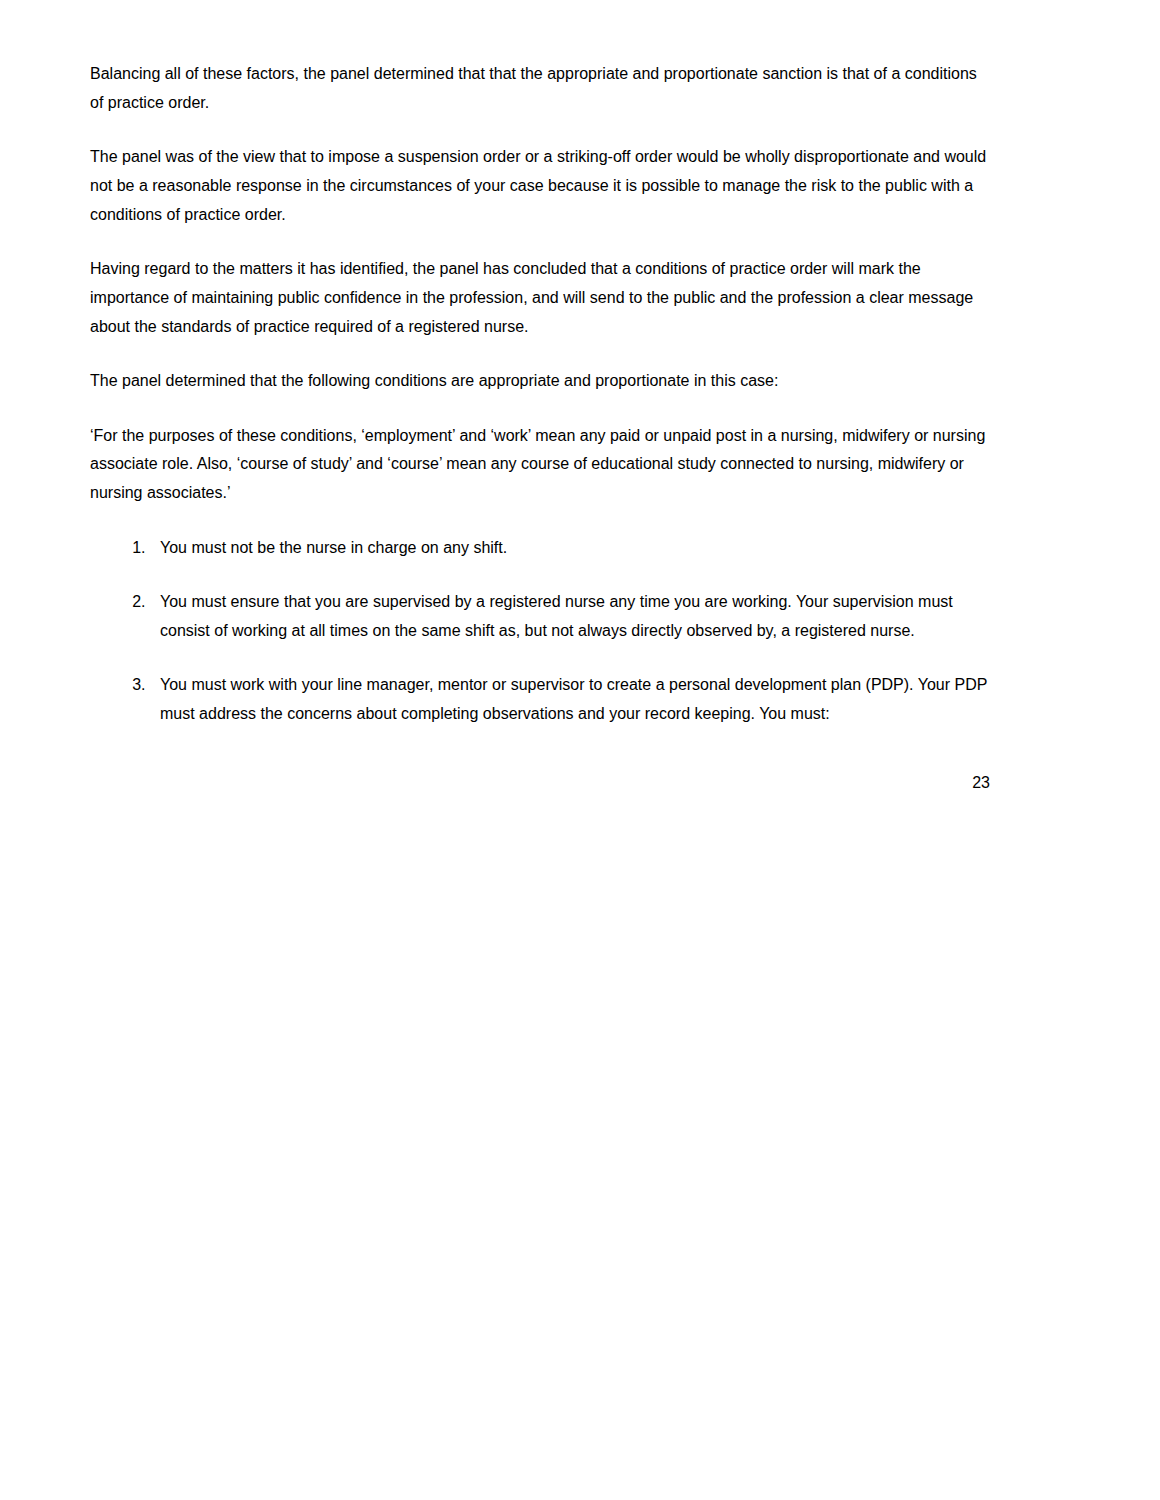Balancing all of these factors, the panel determined that that the appropriate and proportionate sanction is that of a conditions of practice order.
The panel was of the view that to impose a suspension order or a striking-off order would be wholly disproportionate and would not be a reasonable response in the circumstances of your case because it is possible to manage the risk to the public with a conditions of practice order.
Having regard to the matters it has identified, the panel has concluded that a conditions of practice order will mark the importance of maintaining public confidence in the profession, and will send to the public and the profession a clear message about the standards of practice required of a registered nurse.
The panel determined that the following conditions are appropriate and proportionate in this case:
‘For the purposes of these conditions, ‘employment’ and ‘work’ mean any paid or unpaid post in a nursing, midwifery or nursing associate role. Also, ‘course of study’ and ‘course’ mean any course of educational study connected to nursing, midwifery or nursing associates.’
You must not be the nurse in charge on any shift.
You must ensure that you are supervised by a registered nurse any time you are working. Your supervision must consist of working at all times on the same shift as, but not always directly observed by, a registered nurse.
You must work with your line manager, mentor or supervisor to create a personal development plan (PDP). Your PDP must address the concerns about completing observations and your record keeping. You must:
23